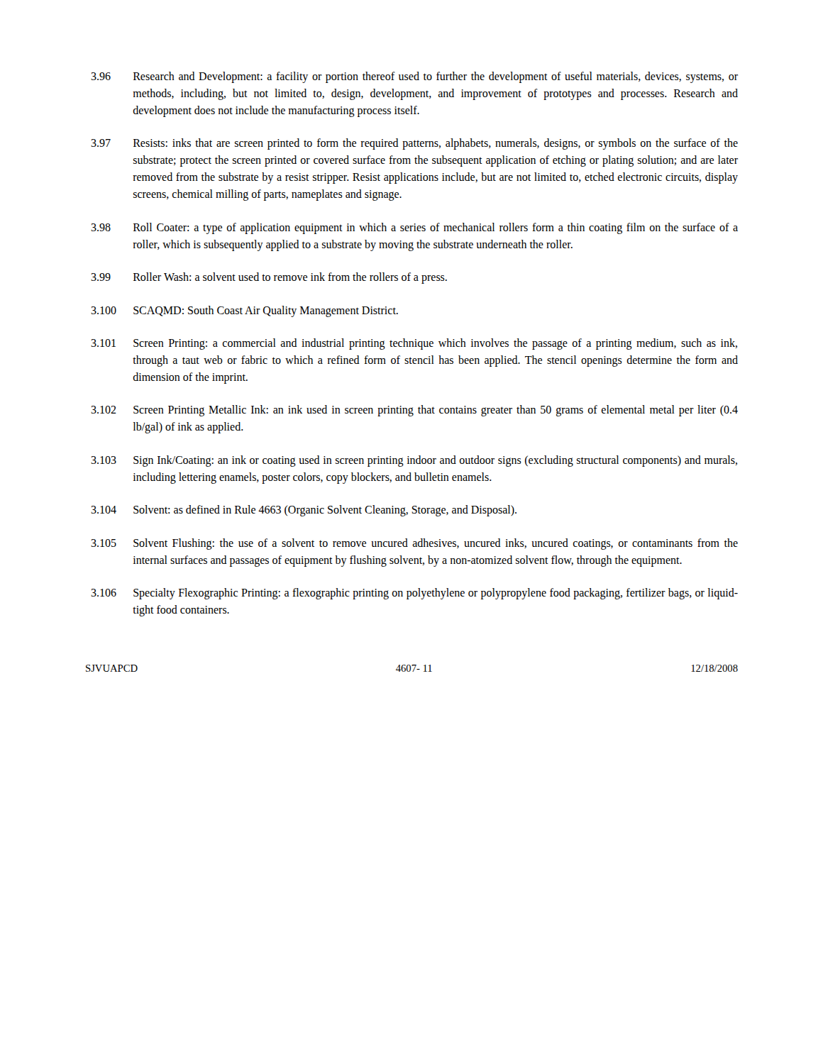3.96
Research and Development: a facility or portion thereof used to further the development of useful materials, devices, systems, or methods, including, but not limited to, design, development, and improvement of prototypes and processes. Research and development does not include the manufacturing process itself.
3.97
Resists: inks that are screen printed to form the required patterns, alphabets, numerals, designs, or symbols on the surface of the substrate; protect the screen printed or covered surface from the subsequent application of etching or plating solution; and are later removed from the substrate by a resist stripper. Resist applications include, but are not limited to, etched electronic circuits, display screens, chemical milling of parts, nameplates and signage.
3.98
Roll Coater: a type of application equipment in which a series of mechanical rollers form a thin coating film on the surface of a roller, which is subsequently applied to a substrate by moving the substrate underneath the roller.
3.99
Roller Wash: a solvent used to remove ink from the rollers of a press.
3.100
SCAQMD: South Coast Air Quality Management District.
3.101
Screen Printing: a commercial and industrial printing technique which involves the passage of a printing medium, such as ink, through a taut web or fabric to which a refined form of stencil has been applied. The stencil openings determine the form and dimension of the imprint.
3.102
Screen Printing Metallic Ink: an ink used in screen printing that contains greater than 50 grams of elemental metal per liter (0.4 lb/gal) of ink as applied.
3.103
Sign Ink/Coating: an ink or coating used in screen printing indoor and outdoor signs (excluding structural components) and murals, including lettering enamels, poster colors, copy blockers, and bulletin enamels.
3.104
Solvent: as defined in Rule 4663 (Organic Solvent Cleaning, Storage, and Disposal).
3.105
Solvent Flushing: the use of a solvent to remove uncured adhesives, uncured inks, uncured coatings, or contaminants from the internal surfaces and passages of equipment by flushing solvent, by a non-atomized solvent flow, through the equipment.
3.106
Specialty Flexographic Printing: a flexographic printing on polyethylene or polypropylene food packaging, fertilizer bags, or liquid-tight food containers.
SJVUAPCD
4607- 11
12/18/2008